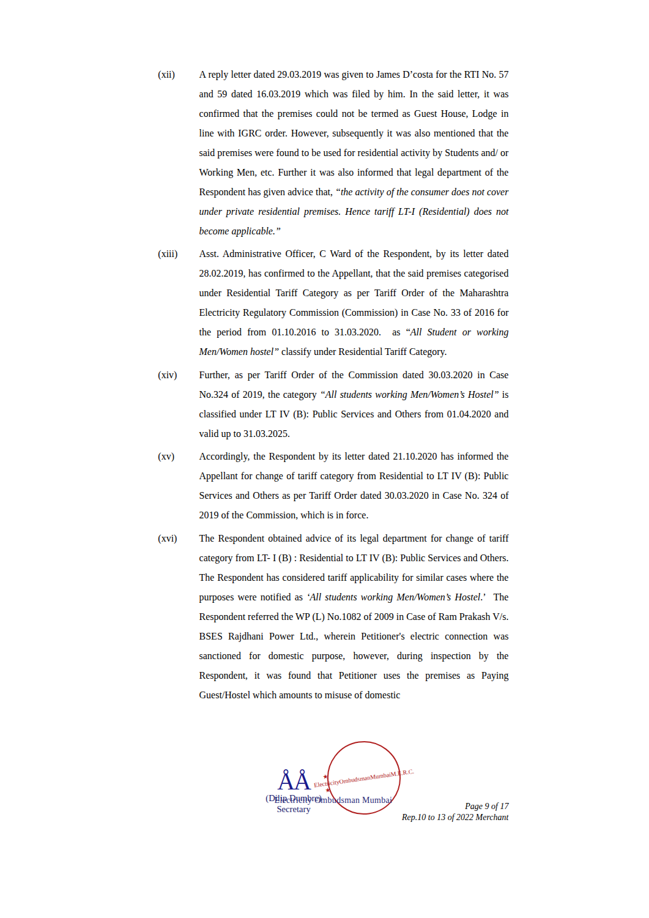(xii) A reply letter dated 29.03.2019 was given to James D’costa for the RTI No. 57 and 59 dated 16.03.2019 which was filed by him. In the said letter, it was confirmed that the premises could not be termed as Guest House, Lodge in line with IGRC order. However, subsequently it was also mentioned that the said premises were found to be used for residential activity by Students and/ or Working Men, etc. Further it was also informed that legal department of the Respondent has given advice that, “the activity of the consumer does not cover under private residential premises. Hence tariff LT-I (Residential) does not become applicable.”
(xiii) Asst. Administrative Officer, C Ward of the Respondent, by its letter dated 28.02.2019, has confirmed to the Appellant, that the said premises categorised under Residential Tariff Category as per Tariff Order of the Maharashtra Electricity Regulatory Commission (Commission) in Case No. 33 of 2016 for the period from 01.10.2016 to 31.03.2020. as “All Student or working Men/Women hostel” classify under Residential Tariff Category.
(xiv) Further, as per Tariff Order of the Commission dated 30.03.2020 in Case No.324 of 2019, the category “All students working Men/Women’s Hostel” is classified under LT IV (B): Public Services and Others from 01.04.2020 and valid up to 31.03.2025.
(xv) Accordingly, the Respondent by its letter dated 21.10.2020 has informed the Appellant for change of tariff category from Residential to LT IV (B): Public Services and Others as per Tariff Order dated 30.03.2020 in Case No. 324 of 2019 of the Commission, which is in force.
(xvi) The Respondent obtained advice of its legal department for change of tariff category from LT- I (B) : Residential to LT IV (B): Public Services and Others. The Respondent has considered tariff applicability for similar cases where the purposes were notified as ‘All students working Men/Women’s Hostel.’ The Respondent referred the WP (L) No.1082 of 2009 in Case of Ram Prakash V/s. BSES Rajdhani Power Ltd., wherein Petitioner's electric connection was sanctioned for domestic purpose, however, during inspection by the Respondent, it was found that Petitioner uses the premises as Paying Guest/Hostel which amounts to misuse of domestic
ÅÅ
(Dilip Dumbre)
Secretary
★ Electricity ★ Ombudsman Mumbai M.E.R.C.
Electricity Ombudsman Mumbai
Page 9 of 17
Rep.10 to 13 of 2022 Merchant